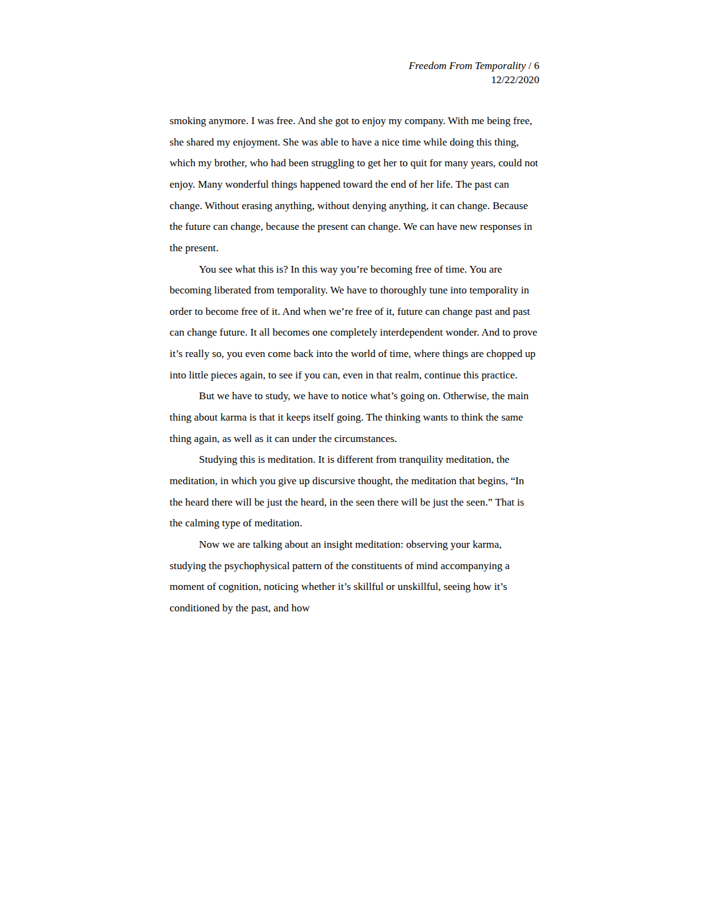Freedom From Temporality / 6
12/22/2020
smoking anymore. I was free. And she got to enjoy my company. With me being free, she shared my enjoyment. She was able to have a nice time while doing this thing, which my brother, who had been struggling to get her to quit for many years, could not enjoy. Many wonderful things happened toward the end of her life. The past can change. Without erasing anything, without denying anything, it can change. Because the future can change, because the present can change. We can have new responses in the present.
You see what this is? In this way you’re becoming free of time. You are becoming liberated from temporality. We have to thoroughly tune into temporality in order to become free of it. And when we’re free of it, future can change past and past can change future. It all becomes one completely interdependent wonder. And to prove it’s really so, you even come back into the world of time, where things are chopped up into little pieces again, to see if you can, even in that realm, continue this practice.
But we have to study, we have to notice what’s going on. Otherwise, the main thing about karma is that it keeps itself going. The thinking wants to think the same thing again, as well as it can under the circumstances.
Studying this is meditation. It is different from tranquility meditation, the meditation, in which you give up discursive thought, the meditation that begins, “In the heard there will be just the heard, in the seen there will be just the seen.” That is the calming type of meditation.
Now we are talking about an insight meditation: observing your karma, studying the psychophysical pattern of the constituents of mind accompanying a moment of cognition, noticing whether it’s skillful or unskillful, seeing how it’s conditioned by the past, and how